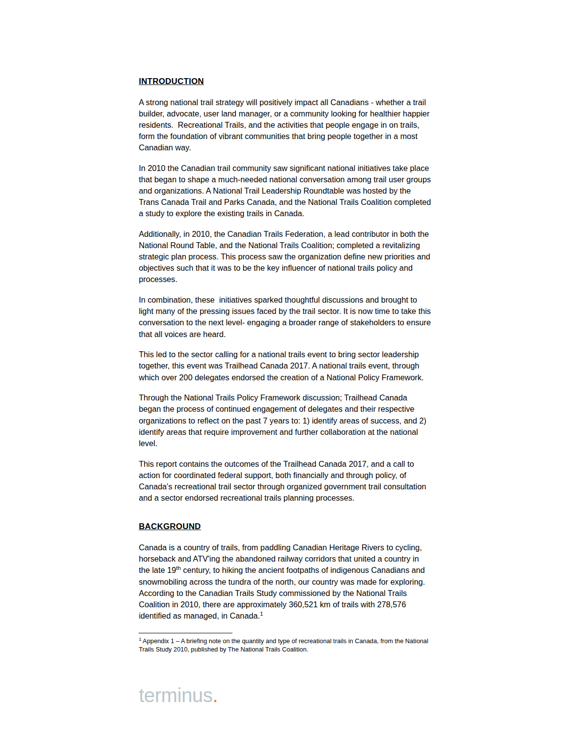INTRODUCTION
A strong national trail strategy will positively impact all Canadians - whether a trail builder, advocate, user land manager, or a community looking for healthier happier residents. Recreational Trails, and the activities that people engage in on trails, form the foundation of vibrant communities that bring people together in a most Canadian way.
In 2010 the Canadian trail community saw significant national initiatives take place that began to shape a much-needed national conversation among trail user groups and organizations. A National Trail Leadership Roundtable was hosted by the Trans Canada Trail and Parks Canada, and the National Trails Coalition completed a study to explore the existing trails in Canada.
Additionally, in 2010, the Canadian Trails Federation, a lead contributor in both the National Round Table, and the National Trails Coalition; completed a revitalizing strategic plan process. This process saw the organization define new priorities and objectives such that it was to be the key influencer of national trails policy and processes.
In combination, these initiatives sparked thoughtful discussions and brought to light many of the pressing issues faced by the trail sector. It is now time to take this conversation to the next level- engaging a broader range of stakeholders to ensure that all voices are heard.
This led to the sector calling for a national trails event to bring sector leadership together, this event was Trailhead Canada 2017. A national trails event, through which over 200 delegates endorsed the creation of a National Policy Framework.
Through the National Trails Policy Framework discussion; Trailhead Canada began the process of continued engagement of delegates and their respective organizations to reflect on the past 7 years to: 1) identify areas of success, and 2) identify areas that require improvement and further collaboration at the national level.
This report contains the outcomes of the Trailhead Canada 2017, and a call to action for coordinated federal support, both financially and through policy, of Canada's recreational trail sector through organized government trail consultation and a sector endorsed recreational trails planning processes.
BACKGROUND
Canada is a country of trails, from paddling Canadian Heritage Rivers to cycling, horseback and ATV'ing the abandoned railway corridors that united a country in the late 19th century, to hiking the ancient footpaths of indigenous Canadians and snowmobiling across the tundra of the north, our country was made for exploring. According to the Canadian Trails Study commissioned by the National Trails Coalition in 2010, there are approximately 360,521 km of trails with 278,576 identified as managed, in Canada.1
1 Appendix 1 – A briefing note on the quantity and type of recreational trails in Canada, from the National Trails Study 2010, published by The National Trails Coalition.
terminus.